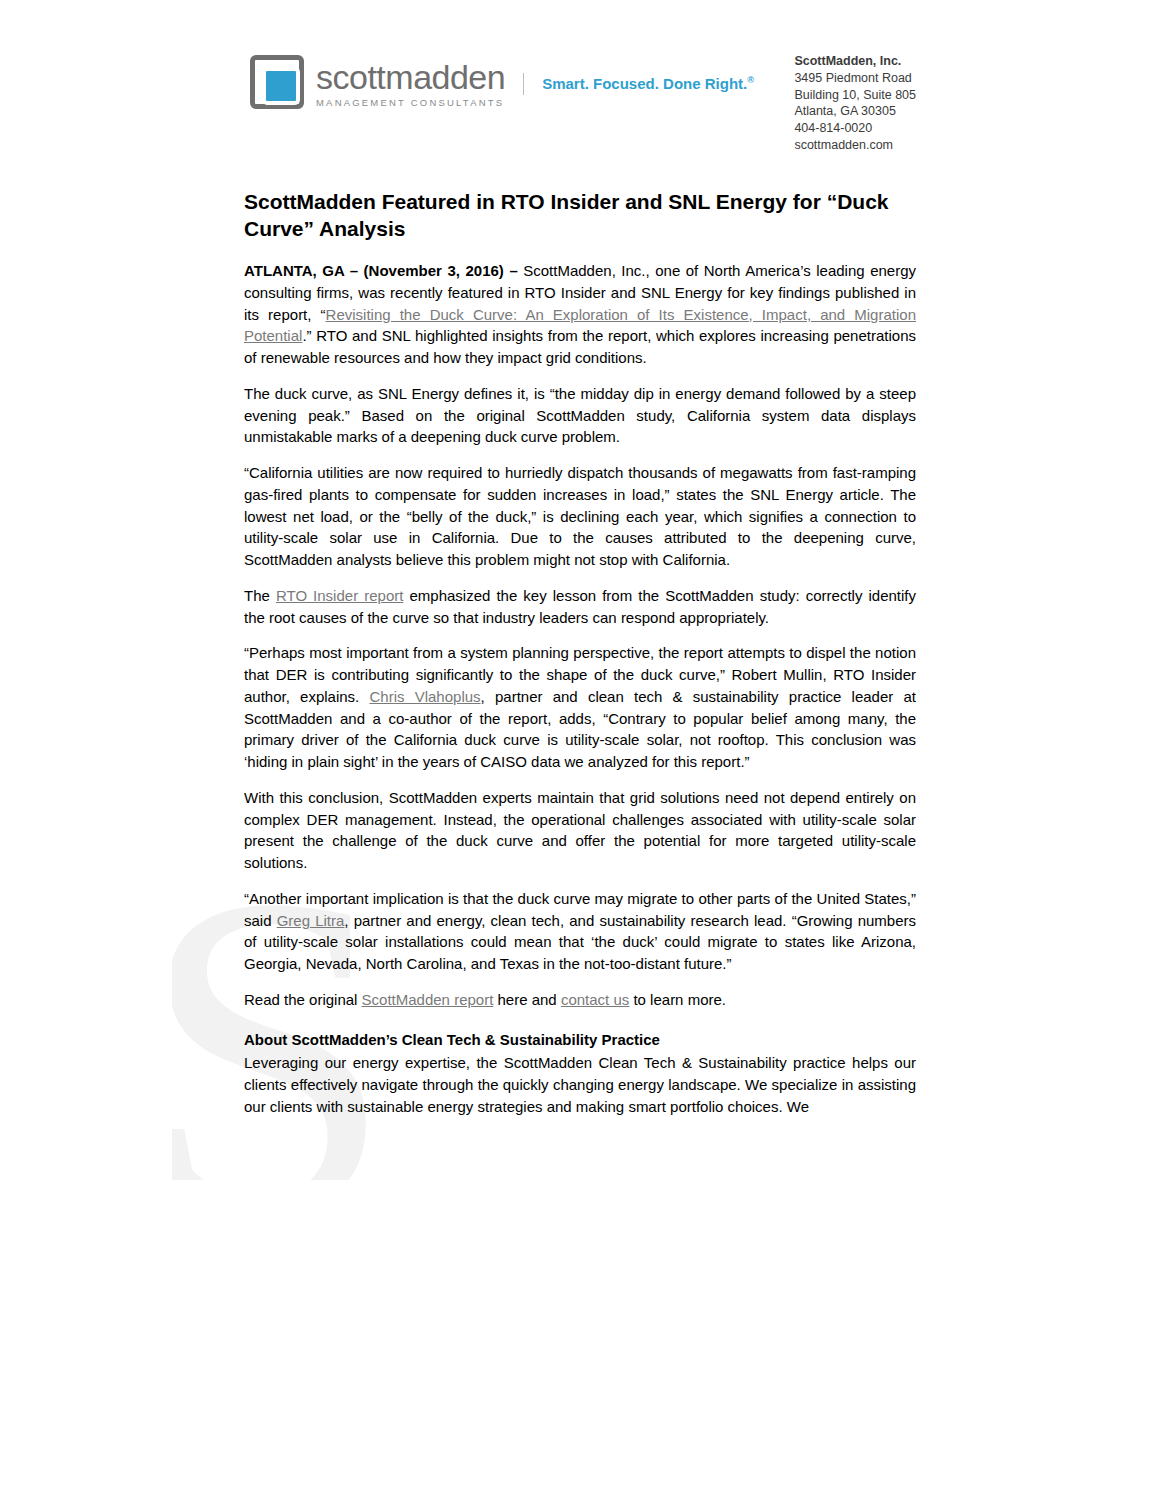S
scott madden
MANAGEMENT CONSULTANTS
Smart. Focused. Done Right.®
ScottMadden, Inc.
3495 Piedmont Road
Building 10, Suite 805
Atlanta, GA 30305
404-814-0020
scottmadden.com
ScottMadden Featured in RTO Insider and SNL Energy for “Duck Curve” Analysis
ATLANTA, GA – (November 3, 2016) – ScottMadden, Inc., one of North America’s leading energy consulting firms, was recently featured in RTO Insider and SNL Energy for key findings published in its report, “Revisiting the Duck Curve: An Exploration of Its Existence, Impact, and Migration Potential.” RTO and SNL highlighted insights from the report, which explores increasing penetrations of renewable resources and how they impact grid conditions.
The duck curve, as SNL Energy defines it, is “the midday dip in energy demand followed by a steep evening peak.” Based on the original ScottMadden study, California system data displays unmistakable marks of a deepening duck curve problem.
“California utilities are now required to hurriedly dispatch thousands of megawatts from fast-ramping gas-fired plants to compensate for sudden increases in load,” states the SNL Energy article. The lowest net load, or the “belly of the duck,” is declining each year, which signifies a connection to utility-scale solar use in California. Due to the causes attributed to the deepening curve, ScottMadden analysts believe this problem might not stop with California.
The RTO Insider report emphasized the key lesson from the ScottMadden study: correctly identify the root causes of the curve so that industry leaders can respond appropriately.
“Perhaps most important from a system planning perspective, the report attempts to dispel the notion that DER is contributing significantly to the shape of the duck curve,” Robert Mullin, RTO Insider author, explains. Chris Vlahoplus, partner and clean tech & sustainability practice leader at ScottMadden and a co-author of the report, adds, “Contrary to popular belief among many, the primary driver of the California duck curve is utility-scale solar, not rooftop. This conclusion was ‘hiding in plain sight’ in the years of CAISO data we analyzed for this report.”
With this conclusion, ScottMadden experts maintain that grid solutions need not depend entirely on complex DER management. Instead, the operational challenges associated with utility-scale solar present the challenge of the duck curve and offer the potential for more targeted utility-scale solutions.
“Another important implication is that the duck curve may migrate to other parts of the United States,” said Greg Litra, partner and energy, clean tech, and sustainability research lead. “Growing numbers of utility-scale solar installations could mean that ‘the duck’ could migrate to states like Arizona, Georgia, Nevada, North Carolina, and Texas in the not-too-distant future.”
Read the original ScottMadden report here and contact us to learn more.
About ScottMadden’s Clean Tech & Sustainability Practice
Leveraging our energy expertise, the ScottMadden Clean Tech & Sustainability practice helps our clients effectively navigate through the quickly changing energy landscape. We specialize in assisting our clients with sustainable energy strategies and making smart portfolio choices. We